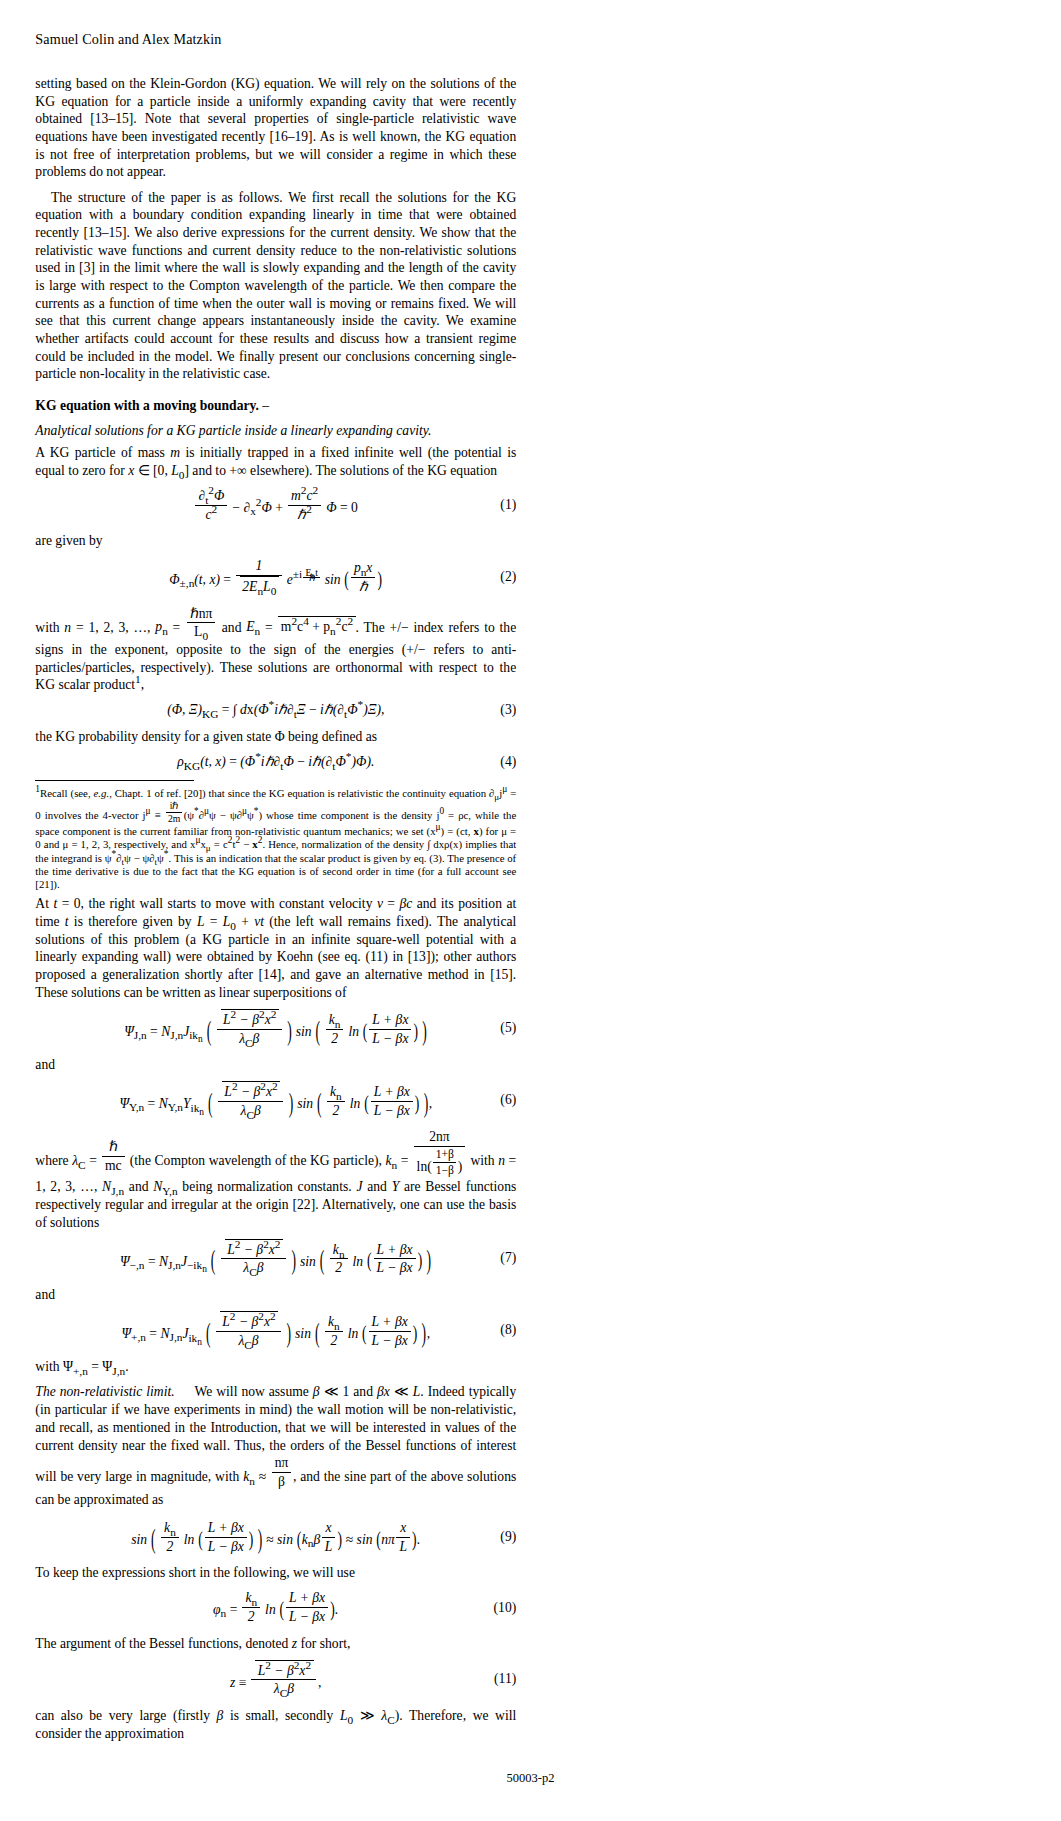Samuel Colin and Alex Matzkin
setting based on the Klein-Gordon (KG) equation. We will rely on the solutions of the KG equation for a particle inside a uniformly expanding cavity that were recently obtained [13–15]. Note that several properties of single-particle relativistic wave equations have been investigated recently [16–19]. As is well known, the KG equation is not free of interpretation problems, but we will consider a regime in which these problems do not appear.
The structure of the paper is as follows. We first recall the solutions for the KG equation with a boundary condition expanding linearly in time that were obtained recently [13–15]. We also derive expressions for the current density. We show that the relativistic wave functions and current density reduce to the non-relativistic solutions used in [3] in the limit where the wall is slowly expanding and the length of the cavity is large with respect to the Compton wavelength of the particle. We then compare the currents as a function of time when the outer wall is moving or remains fixed. We will see that this current change appears instantaneously inside the cavity. We examine whether artifacts could account for these results and discuss how a transient regime could be included in the model. We finally present our conclusions concerning single-particle non-locality in the relativistic case.
KG equation with a moving boundary. –
Analytical solutions for a KG particle inside a linearly expanding cavity.
A KG particle of mass m is initially trapped in a fixed infinite well (the potential is equal to zero for x ∈ [0, L0] and to +∞ elsewhere). The solutions of the KG equation
∂t2Φ c2 − ∂x2Φ + m2c2 ℏ2 Φ = 0 (1)
are given by
Φ±,n(t, x) = 12EnL0 e±iEnt ℏ sin (pnx ℏ) (2)
with n = 1, 2, 3, …, pn = ℏnπ L0 and En = m2c4 + pn2c2. The +/− index refers to the signs in the exponent, opposite to the sign of the energies (+/− refers to anti-particles/particles, respectively). These solutions are orthonormal with respect to the KG scalar product1,
(Φ, Ξ)KG = ∫ dx(Φ*iℏ∂tΞ − iℏ(∂tΦ*)Ξ), (3)
the KG probability density for a given state Φ being defined as
ρKG(t, x) = (Φ*iℏ∂tΦ − iℏ(∂tΦ*)Φ). (4)
1Recall (see, e.g., Chapt. 1 of ref. [20]) that since the KG equation is relativistic the continuity equation ∂μjμ = 0 involves the 4-vector jμ ≡ iℏ 2m(ψ*∂μψ − ψ∂μψ*) whose time component is the density j0 = ρc, while the space component is the current familiar from non-relativistic quantum mechanics; we set (xμ) = (ct, x) for μ = 0 and μ = 1, 2, 3, respectively, and xμxμ = c2t2 − x2. Hence, normalization of the density ∫ dxρ(x) implies that the integrand is ψ*∂tψ − ψ∂tψ*. This is an indication that the scalar product is given by eq. (3). The presence of the time derivative is due to the fact that the KG equation is of second order in time (for a full account see [21]).
At t = 0, the right wall starts to move with constant velocity v = βc and its position at time t is therefore given by L = L0 + vt (the left wall remains fixed). The analytical solutions of this problem (a KG particle in an infinite square-well potential with a linearly expanding wall) were obtained by Koehn (see eq. (11) in [13]); other authors proposed a generalization shortly after [14], and gave an alternative method in [15]. These solutions can be written as linear superpositions of
ΨJ,n = NJ,nJikn ( L2 − β2x2 λCβ ) sin ( kn 2 ln (L + βx L − βx) ) (5)
and
ΨY,n = NY,nYikn ( L2 − β2x2 λCβ ) sin ( kn 2 ln (L + βx L − βx) ), (6)
where λC = ℏmc (the Compton wavelength of the KG particle), kn = 2nπ ln(1+β 1−β) with n = 1, 2, 3, …, NJ,n and NY,n being normalization constants. J and Y are Bessel functions respectively regular and irregular at the origin [22]. Alternatively, one can use the basis of solutions
Ψ−,n = NJ,nJ−ikn ( L2 − β2x2 λCβ ) sin ( kn 2 ln (L + βx L − βx) ) (7)
and
Ψ+,n = NJ,nJikn ( L2 − β2x2 λCβ ) sin ( kn 2 ln (L + βx L − βx) ), (8)
with Ψ+,n = ΨJ,n.
The non-relativistic limit.
We will now assume β ≪ 1 and βx ≪ L. Indeed typically (in particular if we have experiments in mind) the wall motion will be non-relativistic, and recall, as mentioned in the Introduction, that we will be interested in values of the current density near the fixed wall. Thus, the orders of the Bessel functions of interest will be very large in magnitude, with kn ≈ nπ β, and the sine part of the above solutions can be approximated as
sin ( kn 2 ln (L + βx L − βx) ) ≈ sin (knβxL) ≈ sin (nπxL). (9)
To keep the expressions short in the following, we will use
φn = kn 2 ln (L + βx L − βx). (10)
The argument of the Bessel functions, denoted z for short,
z ≡ L2 − β2x2 λCβ, (11)
can also be very large (firstly β is small, secondly L0 ≫ λC). Therefore, we will consider the approximation
50003-p2